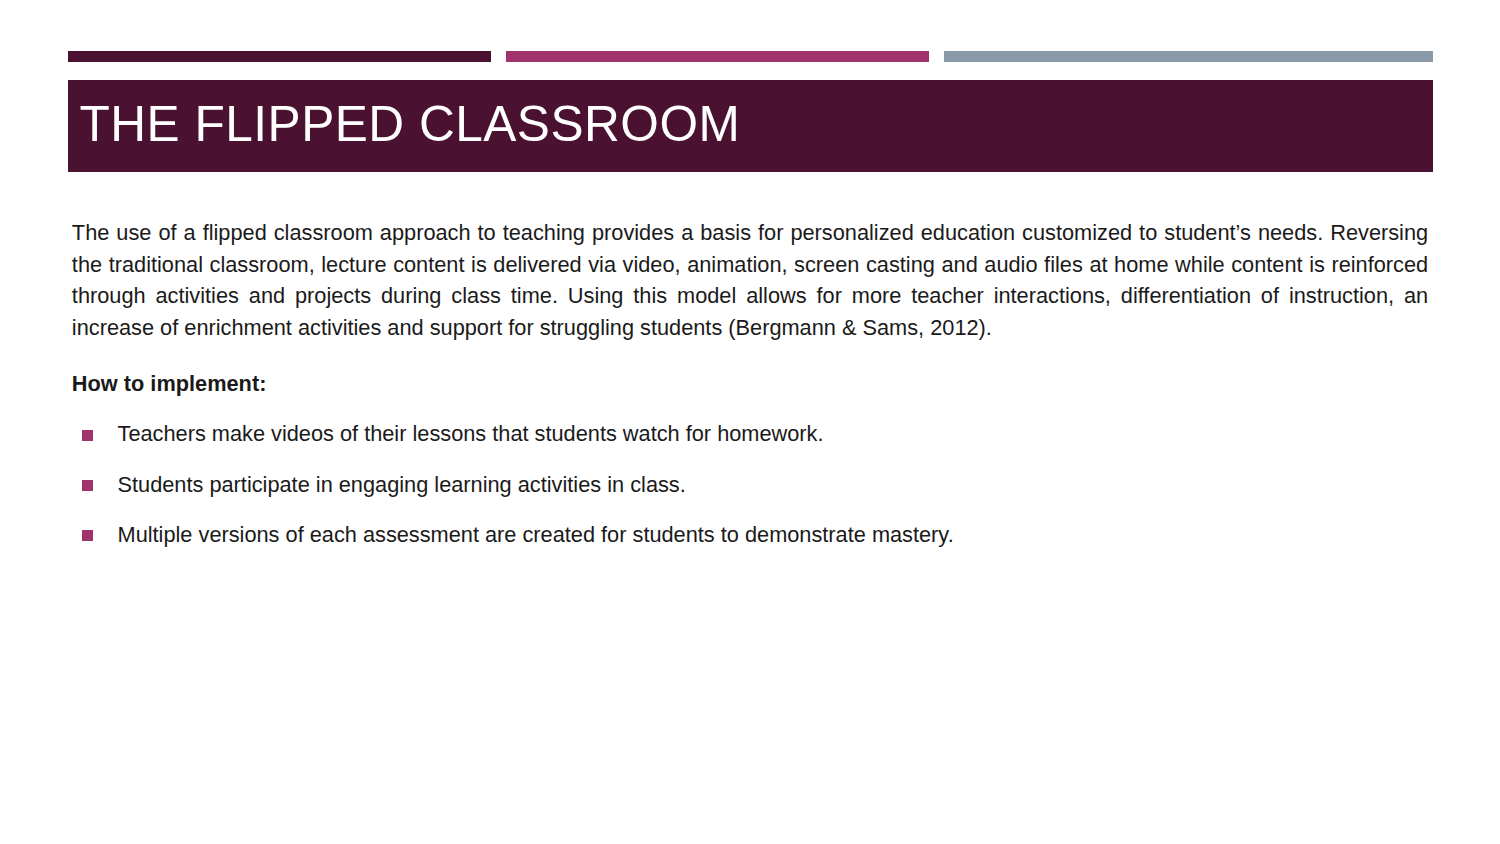The Flipped Classroom
The use of a flipped classroom approach to teaching provides a basis for personalized education customized to student’s needs. Reversing the traditional classroom, lecture content is delivered via video, animation, screen casting and audio files at home while content is reinforced through activities and projects during class time. Using this model allows for more teacher interactions, differentiation of instruction, an increase of enrichment activities and support for struggling students (Bergmann & Sams, 2012).
How to implement:
Teachers make videos of their lessons that students watch for homework.
Students participate in engaging learning activities in class.
Multiple versions of each assessment are created for students to demonstrate mastery.